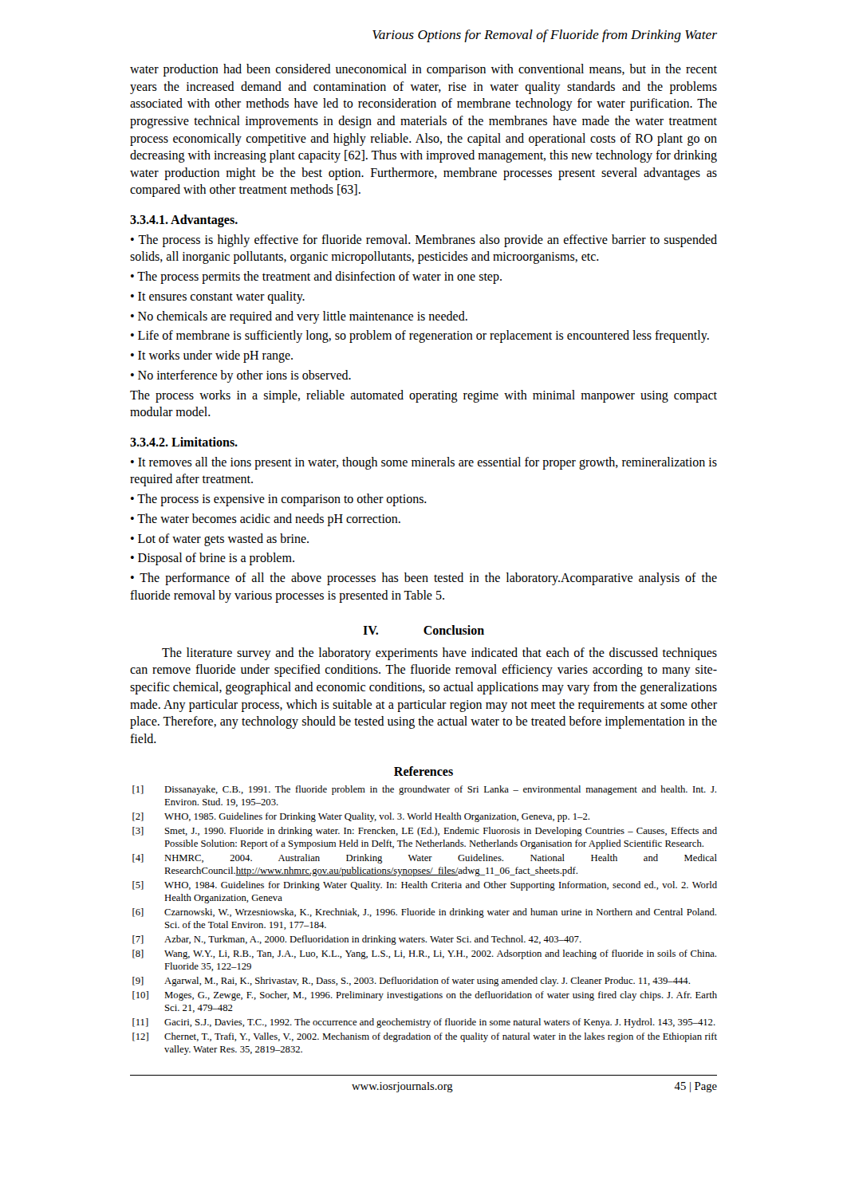Various Options for Removal of Fluoride from Drinking Water
water production had been considered uneconomical in comparison with conventional means, but in the recent years the increased demand and contamination of water, rise in water quality standards and the problems associated with other methods have led to reconsideration of membrane technology for water purification. The progressive technical improvements in design and materials of the membranes have made the water treatment process economically competitive and highly reliable. Also, the capital and operational costs of RO plant go on decreasing with increasing plant capacity [62]. Thus with improved management, this new technology for drinking water production might be the best option. Furthermore, membrane processes present several advantages as compared with other treatment methods [63].
3.3.4.1. Advantages.
• The process is highly effective for fluoride removal. Membranes also provide an effective barrier to suspended solids, all inorganic pollutants, organic micropollutants, pesticides and microorganisms, etc.
• The process permits the treatment and disinfection of water in one step.
• It ensures constant water quality.
• No chemicals are required and very little maintenance is needed.
• Life of membrane is sufficiently long, so problem of regeneration or replacement is encountered less frequently.
• It works under wide pH range.
• No interference by other ions is observed.
The process works in a simple, reliable automated operating regime with minimal manpower using compact modular model.
3.3.4.2. Limitations.
• It removes all the ions present in water, though some minerals are essential for proper growth, remineralization is required after treatment.
• The process is expensive in comparison to other options.
• The water becomes acidic and needs pH correction.
• Lot of water gets wasted as brine.
• Disposal of brine is a problem.
• The performance of all the above processes has been tested in the laboratory.Acomparative analysis of the fluoride removal by various processes is presented in Table 5.
IV. Conclusion
The literature survey and the laboratory experiments have indicated that each of the discussed techniques can remove fluoride under specified conditions. The fluoride removal efficiency varies according to many site-specific chemical, geographical and economic conditions, so actual applications may vary from the generalizations made. Any particular process, which is suitable at a particular region may not meet the requirements at some other place. Therefore, any technology should be tested using the actual water to be treated before implementation in the field.
References
[1] Dissanayake, C.B., 1991. The fluoride problem in the groundwater of Sri Lanka – environmental management and health. Int. J. Environ. Stud. 19, 195–203.
[2] WHO, 1985. Guidelines for Drinking Water Quality, vol. 3. World Health Organization, Geneva, pp. 1–2.
[3] Smet, J., 1990. Fluoride in drinking water. In: Frencken, LE (Ed.), Endemic Fluorosis in Developing Countries – Causes, Effects and Possible Solution: Report of a Symposium Held in Delft, The Netherlands. Netherlands Organisation for Applied Scientific Research.
[4] NHMRC, 2004. Australian Drinking Water Guidelines. National Health and Medical ResearchCouncil.http://www.nhmrc.gov.au/publications/synopses/_files/adwg_11_06_fact_sheets.pdf.
[5] WHO, 1984. Guidelines for Drinking Water Quality. In: Health Criteria and Other Supporting Information, second ed., vol. 2. World Health Organization, Geneva
[6] Czarnowski, W., Wrzesniowska, K., Krechniak, J., 1996. Fluoride in drinking water and human urine in Northern and Central Poland. Sci. of the Total Environ. 191, 177–184.
[7] Azbar, N., Turkman, A., 2000. Defluoridation in drinking waters. Water Sci. and Technol. 42, 403–407.
[8] Wang, W.Y., Li, R.B., Tan, J.A., Luo, K.L., Yang, L.S., Li, H.R., Li, Y.H., 2002. Adsorption and leaching of fluoride in soils of China. Fluoride 35, 122–129
[9] Agarwal, M., Rai, K., Shrivastav, R., Dass, S., 2003. Defluoridation of water using amended clay. J. Cleaner Produc. 11, 439–444.
[10] Moges, G., Zewge, F., Socher, M., 1996. Preliminary investigations on the defluoridation of water using fired clay chips. J. Afr. Earth Sci. 21, 479–482
[11] Gaciri, S.J., Davies, T.C., 1992. The occurrence and geochemistry of fluoride in some natural waters of Kenya. J. Hydrol. 143, 395–412.
[12] Chernet, T., Trafi, Y., Valles, V., 2002. Mechanism of degradation of the quality of natural water in the lakes region of the Ethiopian rift valley. Water Res. 35, 2819–2832.
www.iosrjournals.org 45 | Page